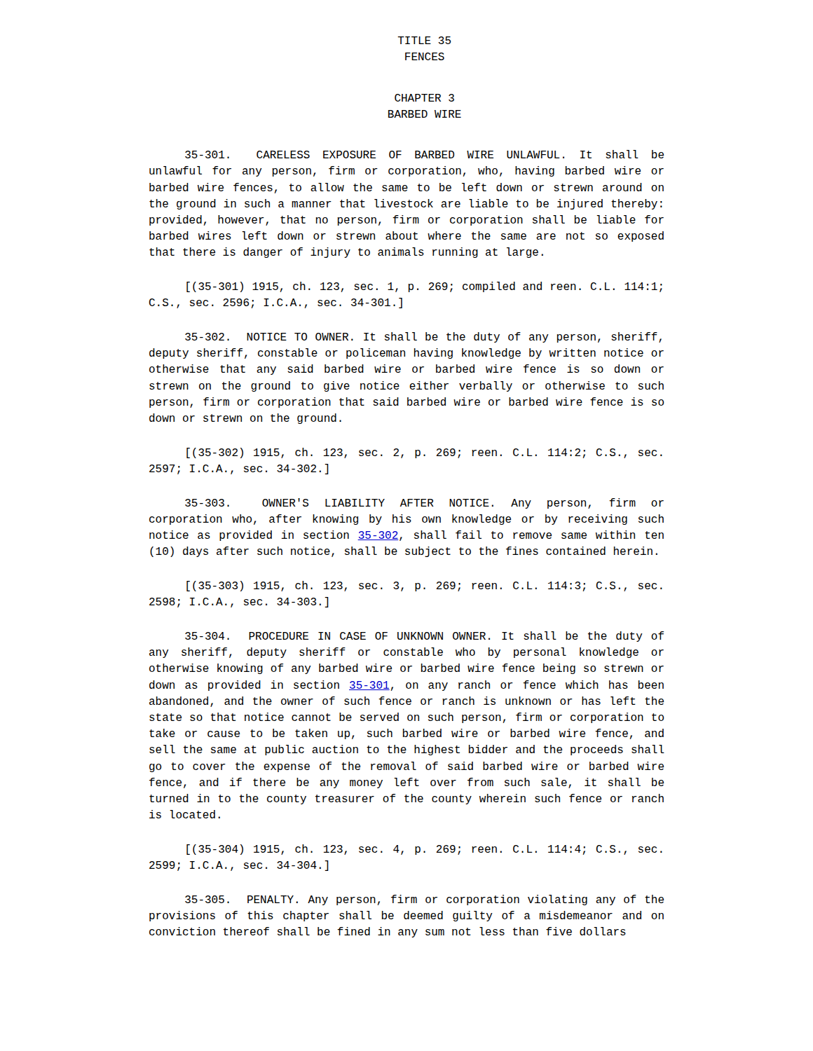TITLE 35
FENCES
CHAPTER 3
BARBED WIRE
35-301. CARELESS EXPOSURE OF BARBED WIRE UNLAWFUL. It shall be unlawful for any person, firm or corporation, who, having barbed wire or barbed wire fences, to allow the same to be left down or strewn around on the ground in such a manner that livestock are liable to be injured thereby: provided, however, that no person, firm or corporation shall be liable for barbed wires left down or strewn about where the same are not so exposed that there is danger of injury to animals running at large.
[(35-301) 1915, ch. 123, sec. 1, p. 269; compiled and reen. C.L. 114:1; C.S., sec. 2596; I.C.A., sec. 34-301.]
35-302. NOTICE TO OWNER. It shall be the duty of any person, sheriff, deputy sheriff, constable or policeman having knowledge by written notice or otherwise that any said barbed wire or barbed wire fence is so down or strewn on the ground to give notice either verbally or otherwise to such person, firm or corporation that said barbed wire or barbed wire fence is so down or strewn on the ground.
[(35-302) 1915, ch. 123, sec. 2, p. 269; reen. C.L. 114:2; C.S., sec. 2597; I.C.A., sec. 34-302.]
35-303. OWNER'S LIABILITY AFTER NOTICE. Any person, firm or corporation who, after knowing by his own knowledge or by receiving such notice as provided in section 35-302, shall fail to remove same within ten (10) days after such notice, shall be subject to the fines contained herein.
[(35-303) 1915, ch. 123, sec. 3, p. 269; reen. C.L. 114:3; C.S., sec. 2598; I.C.A., sec. 34-303.]
35-304. PROCEDURE IN CASE OF UNKNOWN OWNER. It shall be the duty of any sheriff, deputy sheriff or constable who by personal knowledge or otherwise knowing of any barbed wire or barbed wire fence being so strewn or down as provided in section 35-301, on any ranch or fence which has been abandoned, and the owner of such fence or ranch is unknown or has left the state so that notice cannot be served on such person, firm or corporation to take or cause to be taken up, such barbed wire or barbed wire fence, and sell the same at public auction to the highest bidder and the proceeds shall go to cover the expense of the removal of said barbed wire or barbed wire fence, and if there be any money left over from such sale, it shall be turned in to the county treasurer of the county wherein such fence or ranch is located.
[(35-304) 1915, ch. 123, sec. 4, p. 269; reen. C.L. 114:4; C.S., sec. 2599; I.C.A., sec. 34-304.]
35-305. PENALTY. Any person, firm or corporation violating any of the provisions of this chapter shall be deemed guilty of a misdemeanor and on conviction thereof shall be fined in any sum not less than five dollars